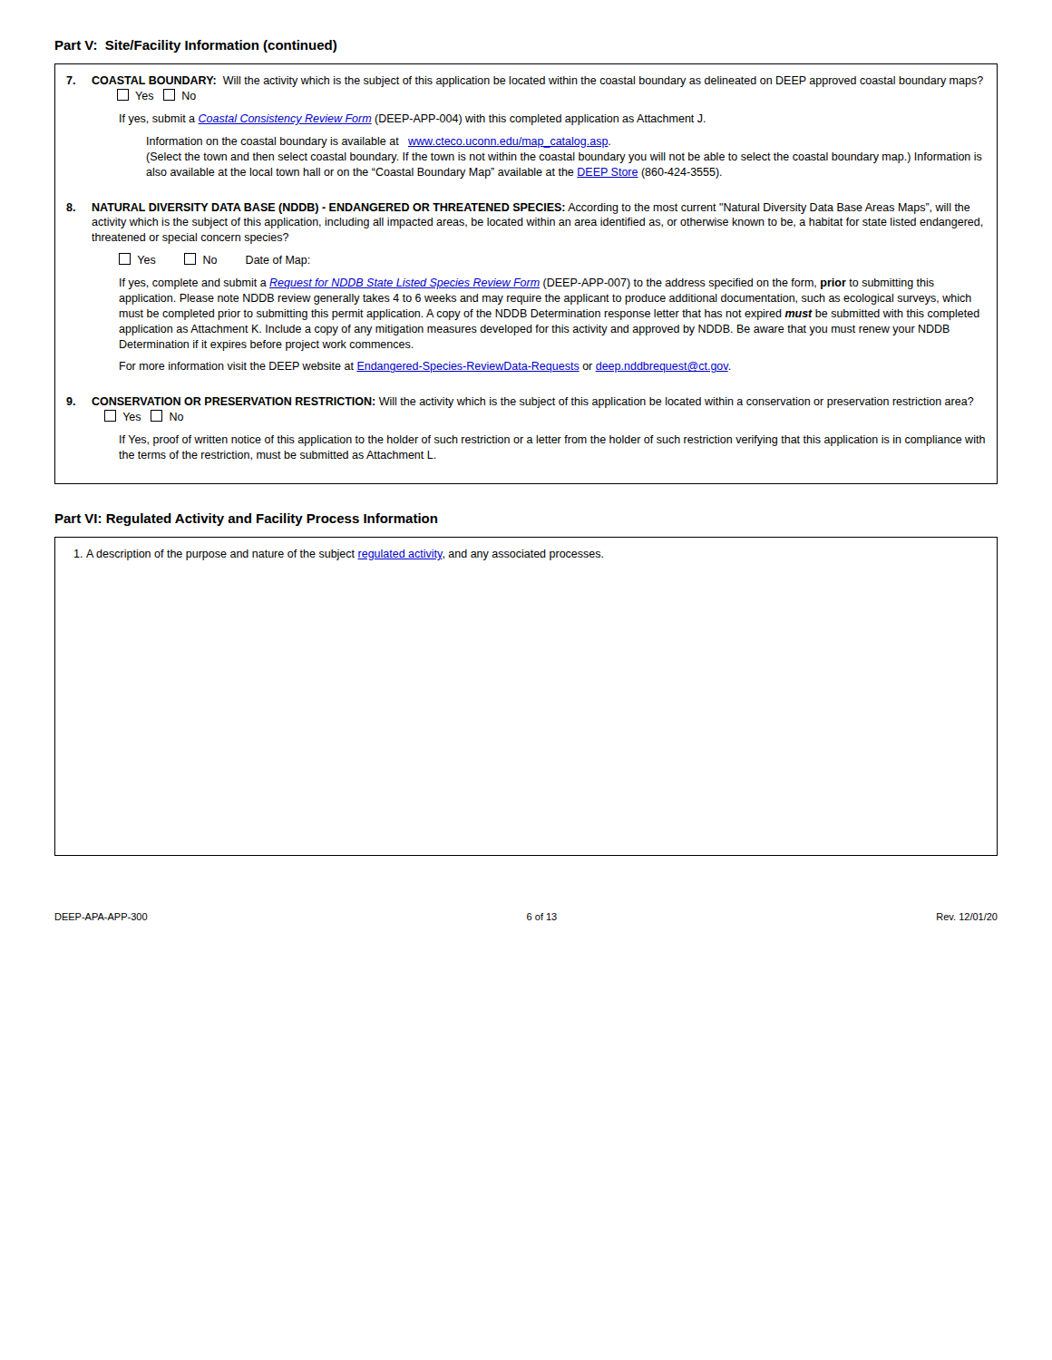Part V: Site/Facility Information (continued)
7.
COASTAL BOUNDARY: Will the activity which is the subject of this application be located within the coastal boundary as delineated on DEEP approved coastal boundary maps? Yes No
If yes, submit a Coastal Consistency Review Form (DEEP-APP-004) with this completed application as Attachment J.
Information on the coastal boundary is available at www.cteco.uconn.edu/map_catalog.asp.
(Select the town and then select coastal boundary. If the town is not within the coastal boundary you will not be able to select the coastal boundary map.) Information is also available at the local town hall or on the “Coastal Boundary Map” available at the DEEP Store (860-424-3555).
8.
NATURAL DIVERSITY DATA BASE (NDDB) - ENDANGERED OR THREATENED SPECIES: According to the most current "Natural Diversity Data Base Areas Maps”, will the activity which is the subject of this application, including all impacted areas, be located within an area identified as, or otherwise known to be, a habitat for state listed endangered, threatened or special concern species?
Yes No Date of Map:
If yes, complete and submit a Request for NDDB State Listed Species Review Form (DEEP-APP-007) to the address specified on the form, prior to submitting this application. Please note NDDB review generally takes 4 to 6 weeks and may require the applicant to produce additional documentation, such as ecological surveys, which must be completed prior to submitting this permit application. A copy of the NDDB Determination response letter that has not expired must be submitted with this completed application as Attachment K. Include a copy of any mitigation measures developed for this activity and approved by NDDB. Be aware that you must renew your NDDB Determination if it expires before project work commences.
For more information visit the DEEP website at Endangered-Species-ReviewData-Requests or deep.nddbrequest@ct.gov.
9.
CONSERVATION OR PRESERVATION RESTRICTION: Will the activity which is the subject of this application be located within a conservation or preservation restriction area? Yes No
If Yes, proof of written notice of this application to the holder of such restriction or a letter from the holder of such restriction verifying that this application is in compliance with the terms of the restriction, must be submitted as Attachment L.
Part VI: Regulated Activity and Facility Process Information
A description of the purpose and nature of the subject regulated activity, and any associated processes.
DEEP-APA-APP-300
6 of 13
Rev. 12/01/20